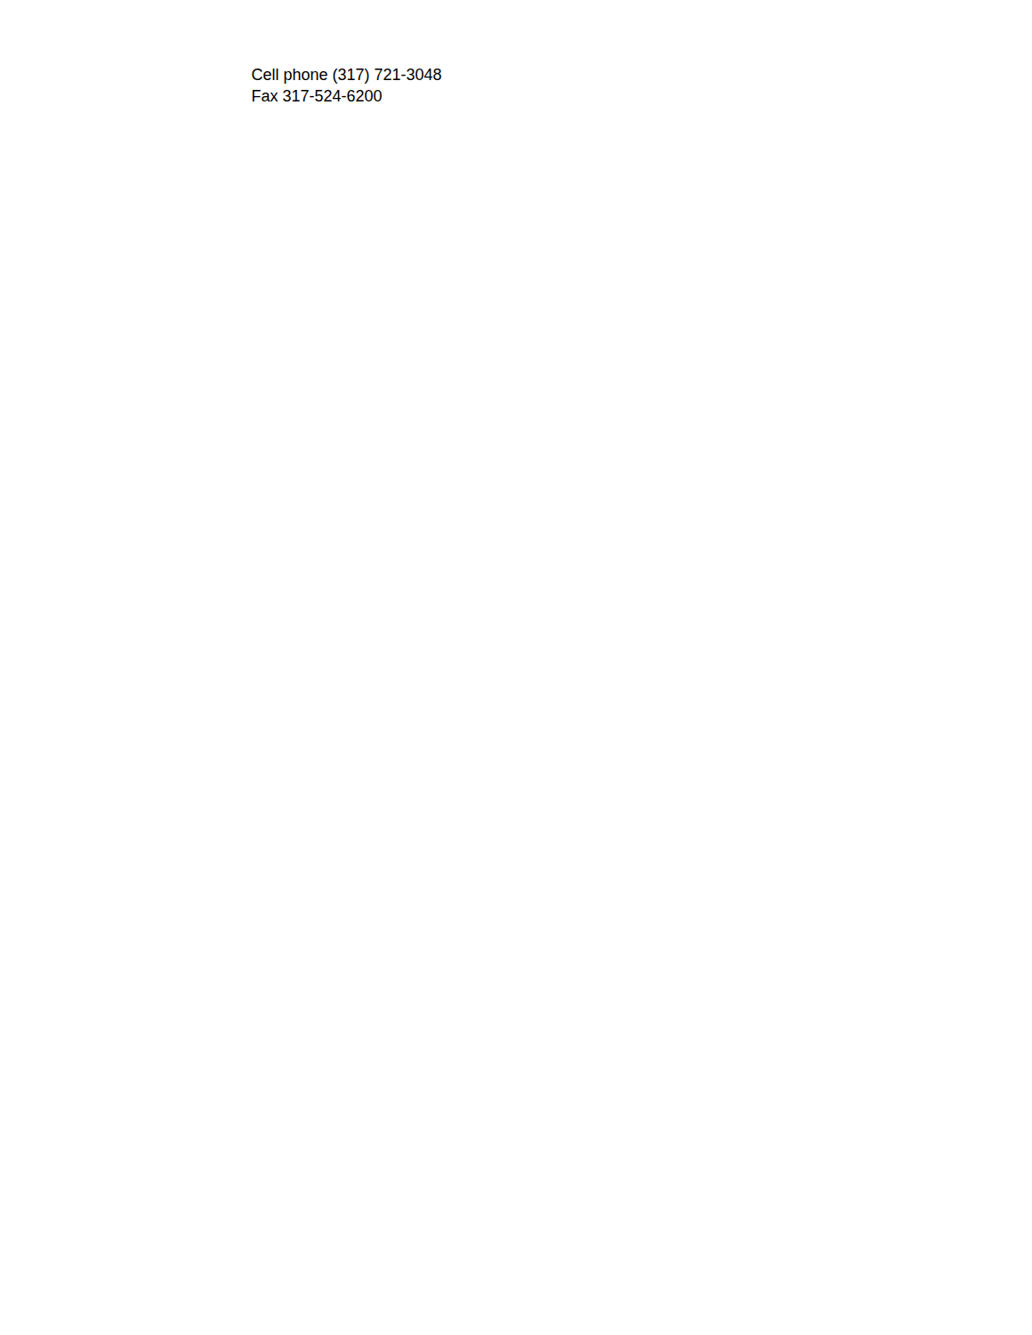Cell phone (317) 721-3048
Fax 317-524-6200